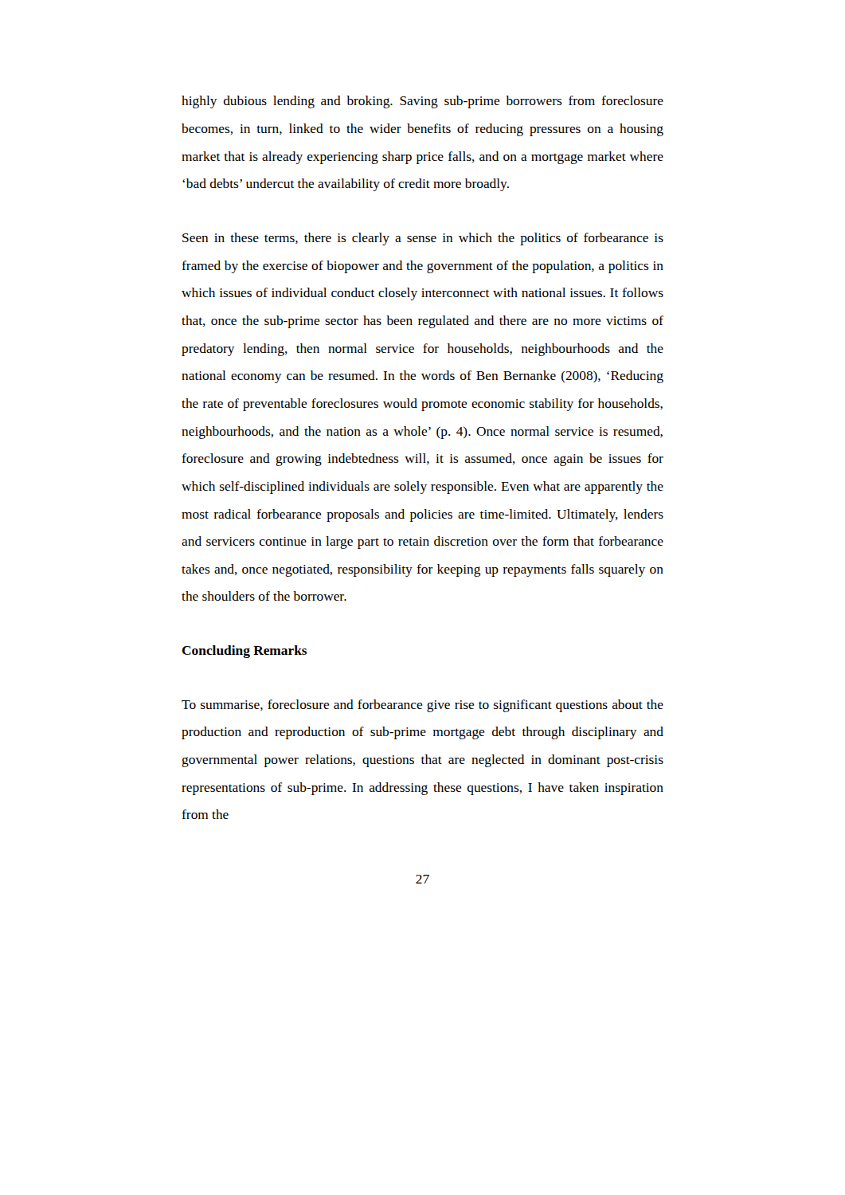highly dubious lending and broking. Saving sub-prime borrowers from foreclosure becomes, in turn, linked to the wider benefits of reducing pressures on a housing market that is already experiencing sharp price falls, and on a mortgage market where ‘bad debts’ undercut the availability of credit more broadly.
Seen in these terms, there is clearly a sense in which the politics of forbearance is framed by the exercise of biopower and the government of the population, a politics in which issues of individual conduct closely interconnect with national issues. It follows that, once the sub-prime sector has been regulated and there are no more victims of predatory lending, then normal service for households, neighbourhoods and the national economy can be resumed. In the words of Ben Bernanke (2008), ‘Reducing the rate of preventable foreclosures would promote economic stability for households, neighbourhoods, and the nation as a whole’ (p. 4). Once normal service is resumed, foreclosure and growing indebtedness will, it is assumed, once again be issues for which self-disciplined individuals are solely responsible. Even what are apparently the most radical forbearance proposals and policies are time-limited. Ultimately, lenders and servicers continue in large part to retain discretion over the form that forbearance takes and, once negotiated, responsibility for keeping up repayments falls squarely on the shoulders of the borrower.
Concluding Remarks
To summarise, foreclosure and forbearance give rise to significant questions about the production and reproduction of sub-prime mortgage debt through disciplinary and governmental power relations, questions that are neglected in dominant post-crisis representations of sub-prime. In addressing these questions, I have taken inspiration from the
27